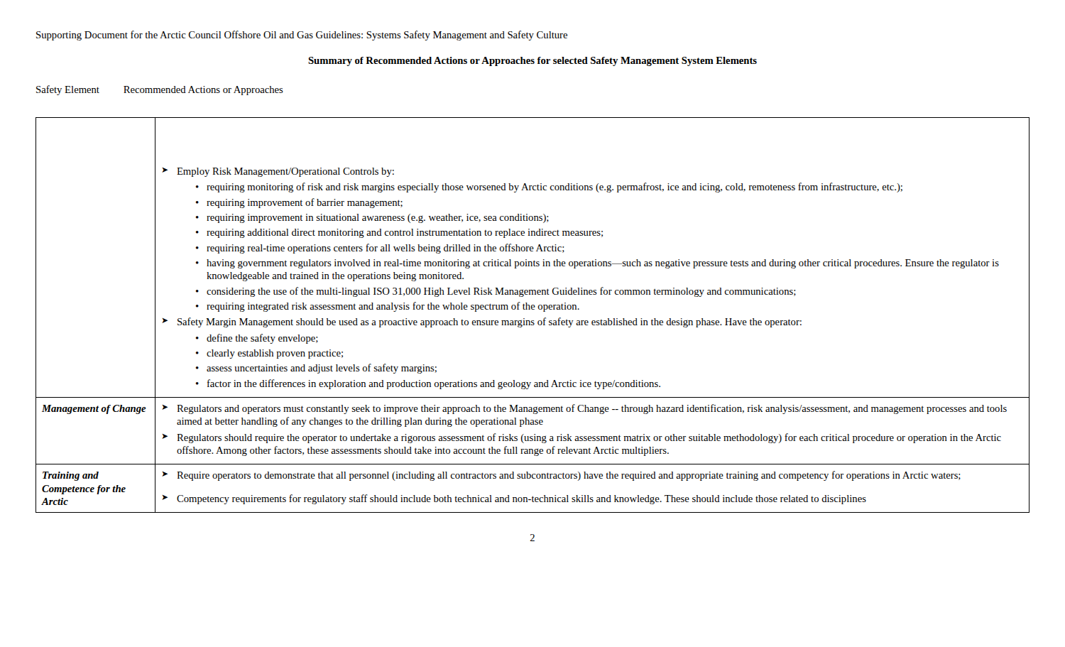Supporting Document for the Arctic Council Offshore Oil and Gas Guidelines: Systems Safety Management and Safety Culture
Summary of Recommended Actions or Approaches for selected Safety Management System Elements
Safety Element Recommended Actions or Approaches
| | Employ Risk Management/Operational Controls by: requiring monitoring of risk and risk margins especially those worsened by Arctic conditions (e.g. permafrost, ice and icing, cold, remoteness from infrastructure, etc.); requiring improvement of barrier management; requiring improvement in situational awareness (e.g. weather, ice, sea conditions); requiring additional direct monitoring and control instrumentation to replace indirect measures; requiring real-time operations centers for all wells being drilled in the offshore Arctic; having government regulators involved in real-time monitoring at critical points in the operations—such as negative pressure tests and during other critical procedures. Ensure the regulator is knowledgeable and trained in the operations being monitored. considering the use of the multi-lingual ISO 31,000 High Level Risk Management Guidelines for common terminology and communications; requiring integrated risk assessment and analysis for the whole spectrum of the operation. Safety Margin Management should be used as a proactive approach to ensure margins of safety are established in the design phase. Have the operator: define the safety envelope; clearly establish proven practice; assess uncertainties and adjust levels of safety margins; factor in the differences in exploration and production operations and geology and Arctic ice type/conditions. |
| Management of Change | Regulators and operators must constantly seek to improve their approach to the Management of Change -- through hazard identification, risk analysis/assessment, and management processes and tools aimed at better handling of any changes to the drilling plan during the operational phase Regulators should require the operator to undertake a rigorous assessment of risks (using a risk assessment matrix or other suitable methodology) for each critical procedure or operation in the Arctic offshore. Among other factors, these assessments should take into account the full range of relevant Arctic multipliers. |
| Training and Competence for the Arctic | Require operators to demonstrate that all personnel (including all contractors and subcontractors) have the required and appropriate training and competency for operations in Arctic waters; Competency requirements for regulatory staff should include both technical and non-technical skills and knowledge. These should include those related to disciplines |
2